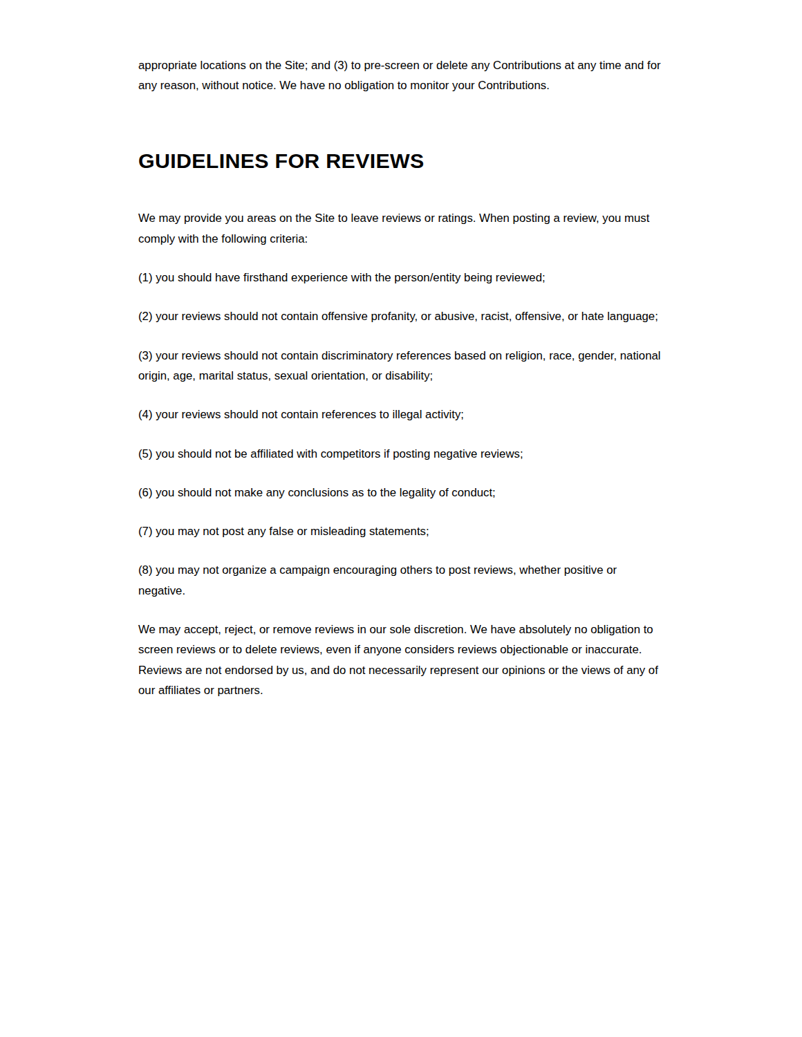appropriate locations on the Site; and (3) to pre-screen or delete any Contributions at any time and for any reason, without notice. We have no obligation to monitor your Contributions.
GUIDELINES FOR REVIEWS
We may provide you areas on the Site to leave reviews or ratings. When posting a review, you must comply with the following criteria:
(1) you should have firsthand experience with the person/entity being reviewed;
(2) your reviews should not contain offensive profanity, or abusive, racist, offensive, or hate language;
(3) your reviews should not contain discriminatory references based on religion, race, gender, national origin, age, marital status, sexual orientation, or disability;
(4) your reviews should not contain references to illegal activity;
(5) you should not be affiliated with competitors if posting negative reviews;
(6) you should not make any conclusions as to the legality of conduct;
(7) you may not post any false or misleading statements;
(8) you may not organize a campaign encouraging others to post reviews, whether positive or negative.
We may accept, reject, or remove reviews in our sole discretion. We have absolutely no obligation to screen reviews or to delete reviews, even if anyone considers reviews objectionable or inaccurate. Reviews are not endorsed by us, and do not necessarily represent our opinions or the views of any of our affiliates or partners.